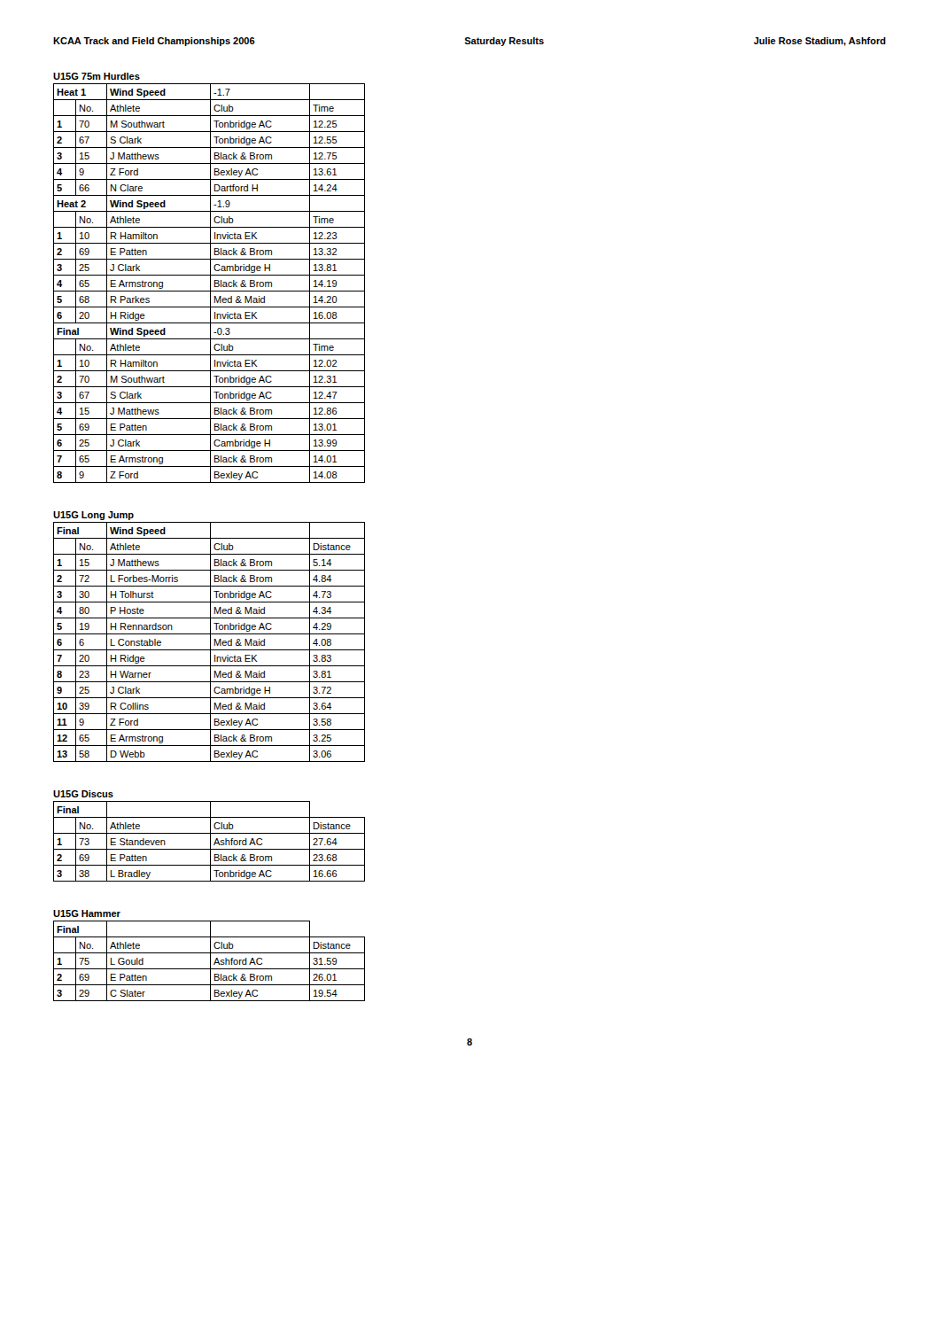KCAA Track and Field Championships 2006
Saturday Results
Julie Rose Stadium, Ashford
U15G 75m Hurdles
| Heat 1 | Wind Speed | -1.7 | |
| | No. | Athlete | Club | Time |
| 1 | 70 | M Southwart | Tonbridge AC | 12.25 |
| 2 | 67 | S Clark | Tonbridge AC | 12.55 |
| 3 | 15 | J Matthews | Black & Brom | 12.75 |
| 4 | 9 | Z Ford | Bexley AC | 13.61 |
| 5 | 66 | N Clare | Dartford H | 14.24 |
| Heat 2 | Wind Speed | -1.9 | |
| | No. | Athlete | Club | Time |
| 1 | 10 | R Hamilton | Invicta EK | 12.23 |
| 2 | 69 | E Patten | Black & Brom | 13.32 |
| 3 | 25 | J Clark | Cambridge H | 13.81 |
| 4 | 65 | E Armstrong | Black & Brom | 14.19 |
| 5 | 68 | R Parkes | Med & Maid | 14.20 |
| 6 | 20 | H Ridge | Invicta EK | 16.08 |
| Final | Wind Speed | -0.3 | |
| | No. | Athlete | Club | Time |
| 1 | 10 | R Hamilton | Invicta EK | 12.02 |
| 2 | 70 | M Southwart | Tonbridge AC | 12.31 |
| 3 | 67 | S Clark | Tonbridge AC | 12.47 |
| 4 | 15 | J Matthews | Black & Brom | 12.86 |
| 5 | 69 | E Patten | Black & Brom | 13.01 |
| 6 | 25 | J Clark | Cambridge H | 13.99 |
| 7 | 65 | E Armstrong | Black & Brom | 14.01 |
| 8 | 9 | Z Ford | Bexley AC | 14.08 |
U15G Long Jump
| Final | Wind Speed | | |
| | No. | Athlete | Club | Distance |
| 1 | 15 | J Matthews | Black & Brom | 5.14 |
| 2 | 72 | L Forbes-Morris | Black & Brom | 4.84 |
| 3 | 30 | H Tolhurst | Tonbridge AC | 4.73 |
| 4 | 80 | P Hoste | Med & Maid | 4.34 |
| 5 | 19 | H Rennardson | Tonbridge AC | 4.29 |
| 6 | 6 | L Constable | Med & Maid | 4.08 |
| 7 | 20 | H Ridge | Invicta EK | 3.83 |
| 8 | 23 | H Warner | Med & Maid | 3.81 |
| 9 | 25 | J Clark | Cambridge H | 3.72 |
| 10 | 39 | R Collins | Med & Maid | 3.64 |
| 11 | 9 | Z Ford | Bexley AC | 3.58 |
| 12 | 65 | E Armstrong | Black & Brom | 3.25 |
| 13 | 58 | D Webb | Bexley AC | 3.06 |
U15G Discus
| Final | | |
| | No. | Athlete | Club | Distance |
| 1 | 73 | E Standeven | Ashford AC | 27.64 |
| 2 | 69 | E Patten | Black & Brom | 23.68 |
| 3 | 38 | L Bradley | Tonbridge AC | 16.66 |
U15G Hammer
| Final | | |
| | No. | Athlete | Club | Distance |
| 1 | 75 | L Gould | Ashford AC | 31.59 |
| 2 | 69 | E Patten | Black & Brom | 26.01 |
| 3 | 29 | C Slater | Bexley AC | 19.54 |
8